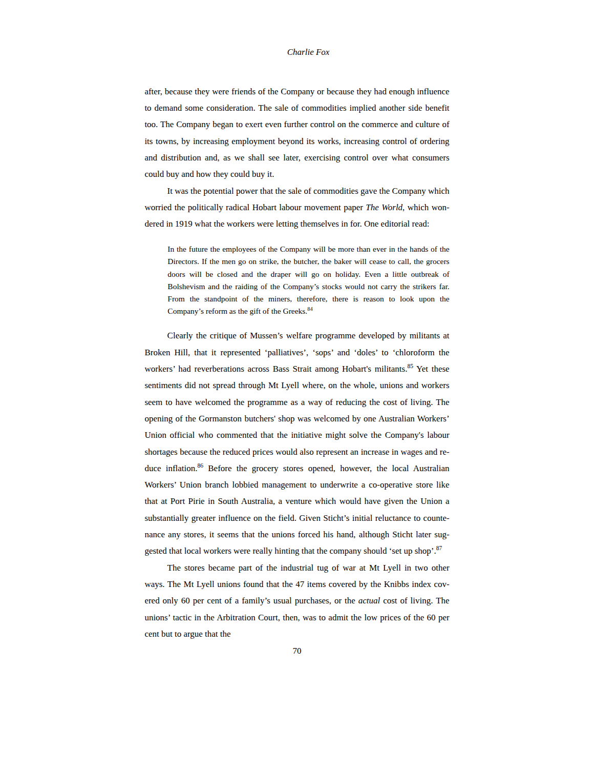Charlie Fox
after, because they were friends of the Company or because they had enough influence to demand some consideration. The sale of commodities implied another side benefit too. The Company began to exert even further control on the commerce and culture of its towns, by increasing employment beyond its works, increasing control of ordering and distribution and, as we shall see later, exercising control over what consumers could buy and how they could buy it.
It was the potential power that the sale of commodities gave the Company which worried the politically radical Hobart labour movement paper The World, which wondered in 1919 what the workers were letting themselves in for. One editorial read:
In the future the employees of the Company will be more than ever in the hands of the Directors. If the men go on strike, the butcher, the baker will cease to call, the grocers doors will be closed and the draper will go on holiday. Even a little outbreak of Bolshevism and the raiding of the Company’s stocks would not carry the strikers far. From the standpoint of the miners, therefore, there is reason to look upon the Company’s reform as the gift of the Greeks.84
Clearly the critique of Mussen’s welfare programme developed by militants at Broken Hill, that it represented ‘palliatives’, ‘sops’ and ‘doles’ to ‘chloroform the workers’ had reverberations across Bass Strait among Hobart's militants.85 Yet these sentiments did not spread through Mt Lyell where, on the whole, unions and workers seem to have welcomed the programme as a way of reducing the cost of living. The opening of the Gormanston butchers' shop was welcomed by one Australian Workers’ Union official who commented that the initiative might solve the Company's labour shortages because the reduced prices would also represent an increase in wages and reduce inflation.86 Before the grocery stores opened, however, the local Australian Workers’ Union branch lobbied management to underwrite a co-operative store like that at Port Pirie in South Australia, a venture which would have given the Union a substantially greater influence on the field. Given Sticht’s initial reluctance to countenance any stores, it seems that the unions forced his hand, although Sticht later suggested that local workers were really hinting that the company should ‘set up shop’.87
The stores became part of the industrial tug of war at Mt Lyell in two other ways. The Mt Lyell unions found that the 47 items covered by the Knibbs index covered only 60 per cent of a family’s usual purchases, or the actual cost of living. The unions’ tactic in the Arbitration Court, then, was to admit the low prices of the 60 per cent but to argue that the
70